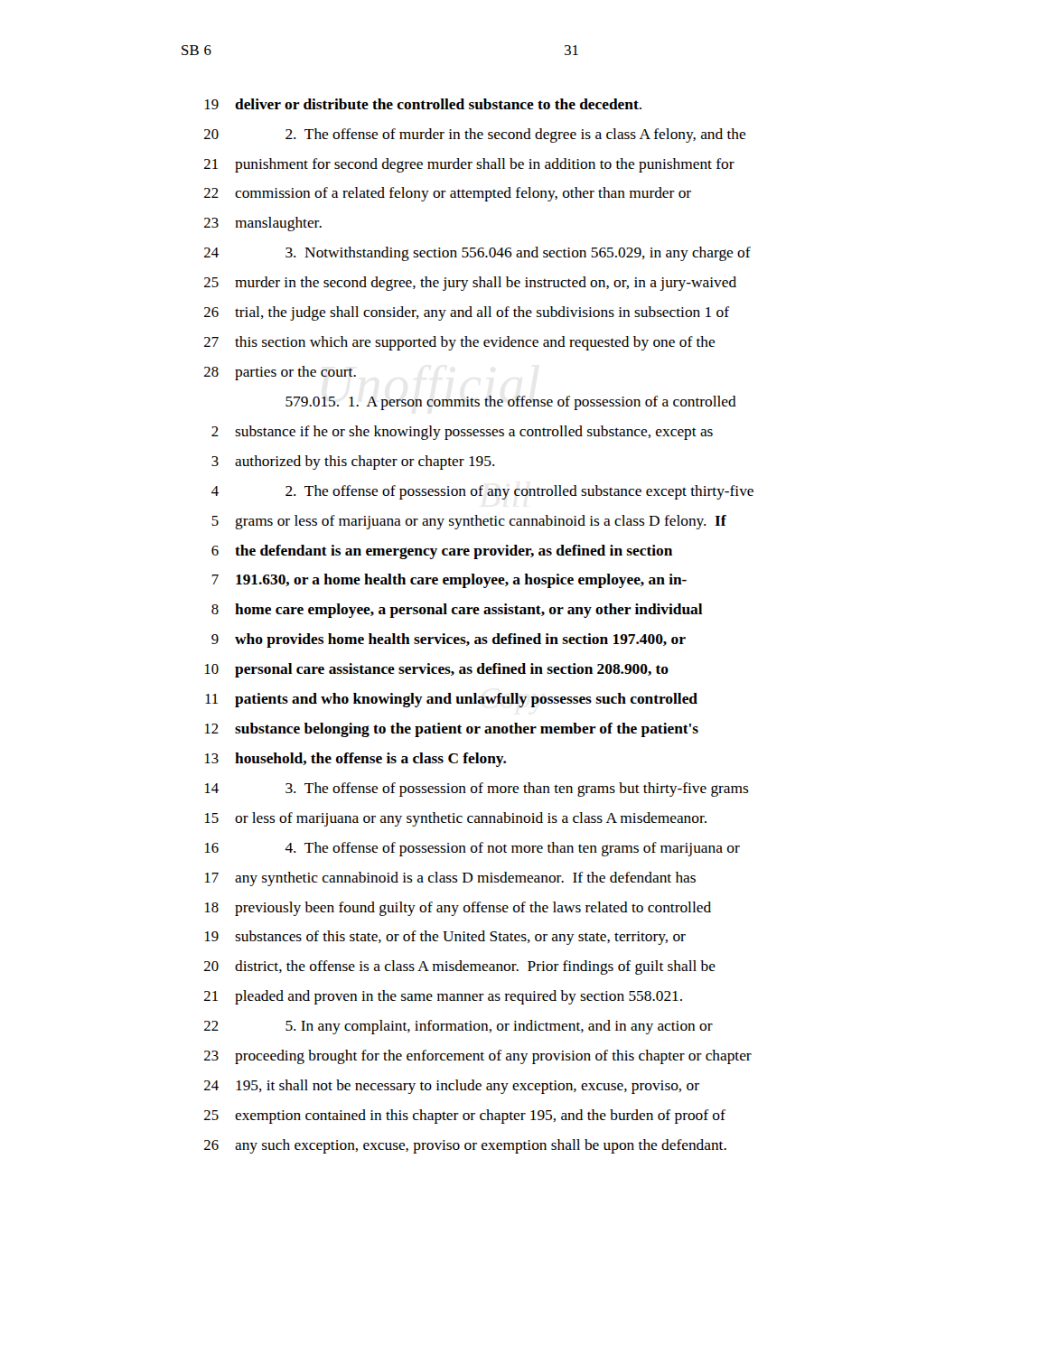Unofficial
Bill
Copy
SB 6 31
19 deliver or distribute the controlled substance to the decedent.
20 2. The offense of murder in the second degree is a class A felony, and the
21 punishment for second degree murder shall be in addition to the punishment for
22 commission of a related felony or attempted felony, other than murder or
23 manslaughter.
24 3. Notwithstanding section 556.046 and section 565.029, in any charge of
25 murder in the second degree, the jury shall be instructed on, or, in a jury-waived
26 trial, the judge shall consider, any and all of the subdivisions in subsection 1 of
27 this section which are supported by the evidence and requested by one of the
28 parties or the court.
579.015. 1. A person commits the offense of possession of a controlled
2 substance if he or she knowingly possesses a controlled substance, except as
3 authorized by this chapter or chapter 195.
4 2. The offense of possession of any controlled substance except thirty-five
5 grams or less of marijuana or any synthetic cannabinoid is a class D felony. If
6 the defendant is an emergency care provider, as defined in section
7191.630, or a home health care employee, a hospice employee, an in-
8 home care employee, a personal care assistant, or any other individual
9 who provides home health services, as defined in section 197.400, or
10 personal care assistance services, as defined in section 208.900, to
11 patients and who knowingly and unlawfully possesses such controlled
12 substance belonging to the patient or another member of the patient's
13 household, the offense is a class C felony.
14 3. The offense of possession of more than ten grams but thirty-five grams
15 or less of marijuana or any synthetic cannabinoid is a class A misdemeanor.
16 4. The offense of possession of not more than ten grams of marijuana or
17 any synthetic cannabinoid is a class D misdemeanor. If the defendant has
18 previously been found guilty of any offense of the laws related to controlled
19 substances of this state, or of the United States, or any state, territory, or
20 district, the offense is a class A misdemeanor. Prior findings of guilt shall be
21 pleaded and proven in the same manner as required by section 558.021.
22 5. In any complaint, information, or indictment, and in any action or
23 proceeding brought for the enforcement of any provision of this chapter or chapter
24195, it shall not be necessary to include any exception, excuse, proviso, or
25 exemption contained in this chapter or chapter 195, and the burden of proof of
26 any such exception, excuse, proviso or exemption shall be upon the defendant.